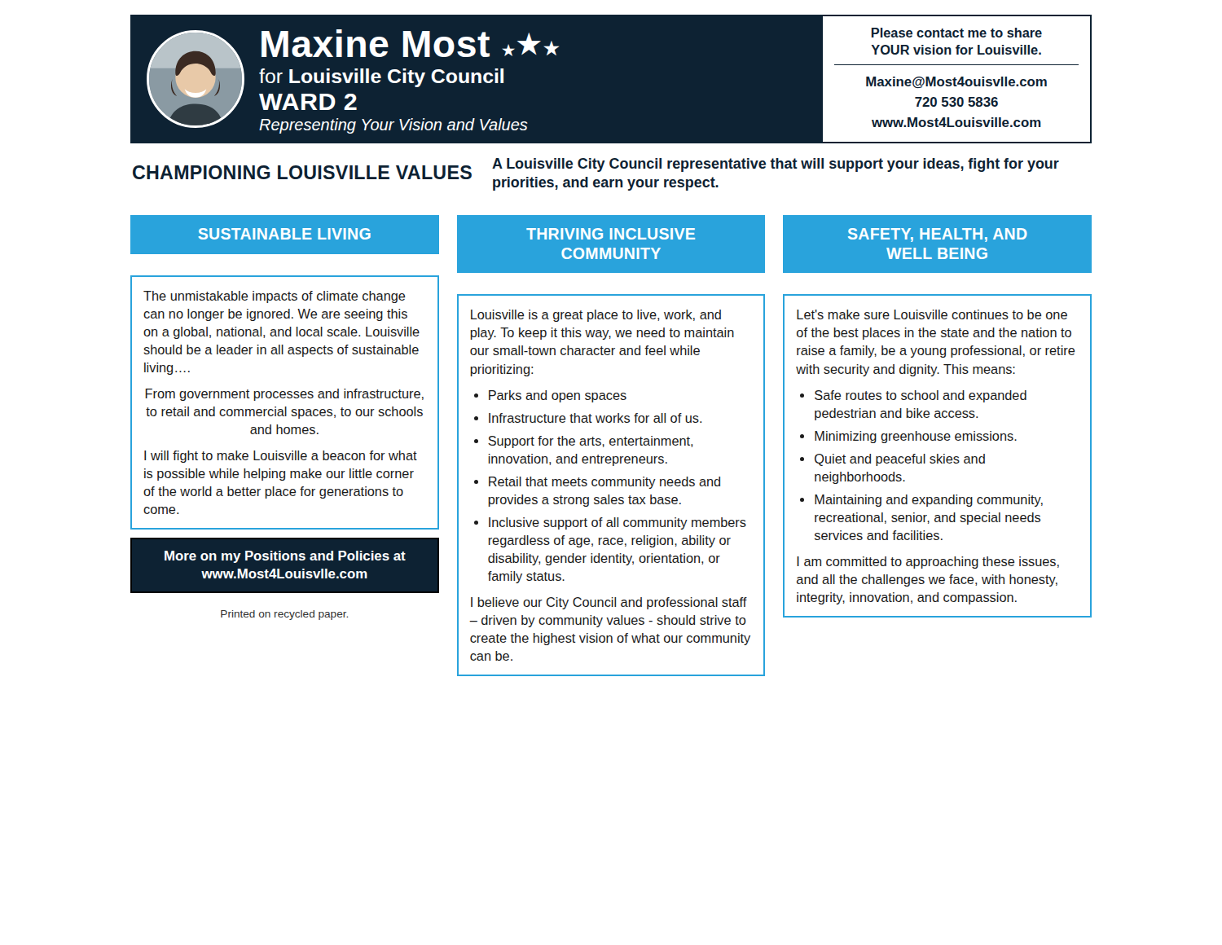Maxine Most ★★★
for Louisville City Council
WARD 2
Representing Your Vision and Values
Please contact me to share
YOUR vision for Louisville.
Maxine@Most4ouisvlle.com
720 530 5836
www.Most4Louisville.com
CHAMPIONING LOUISVILLE VALUES
A Louisville City Council representative that will support your ideas, fight for your priorities, and earn your respect.
SUSTAINABLE LIVING
The unmistakable impacts of climate change can no longer be ignored. We are seeing this on a global, national, and local scale. Louisville should be a leader in all aspects of sustainable living….
From government processes and infrastructure, to retail and commercial spaces, to our schools and homes.
I will fight to make Louisville a beacon for what is possible while helping make our little corner of the world a better place for generations to come.
More on my Positions and Policies at
www.Most4Louisvlle.com
Printed on recycled paper.
THRIVING INCLUSIVE
COMMUNITY
Louisville is a great place to live, work, and play. To keep it this way, we need to maintain our small-town character and feel while prioritizing:
Parks and open spaces
Infrastructure that works for all of us.
Support for the arts, entertainment, innovation, and entrepreneurs.
Retail that meets community needs and provides a strong sales tax base.
Inclusive support of all community members regardless of age, race, religion, ability or disability, gender identity, orientation, or family status.
I believe our City Council and professional staff – driven by community values - should strive to create the highest vision of what our community can be.
SAFETY, HEALTH, AND
WELL BEING
Let's make sure Louisville continues to be one of the best places in the state and the nation to raise a family, be a young professional, or retire with security and dignity. This means:
Safe routes to school and expanded pedestrian and bike access.
Minimizing greenhouse emissions.
Quiet and peaceful skies and neighborhoods.
Maintaining and expanding community, recreational, senior, and special needs services and facilities.
I am committed to approaching these issues, and all the challenges we face, with honesty, integrity, innovation, and compassion.